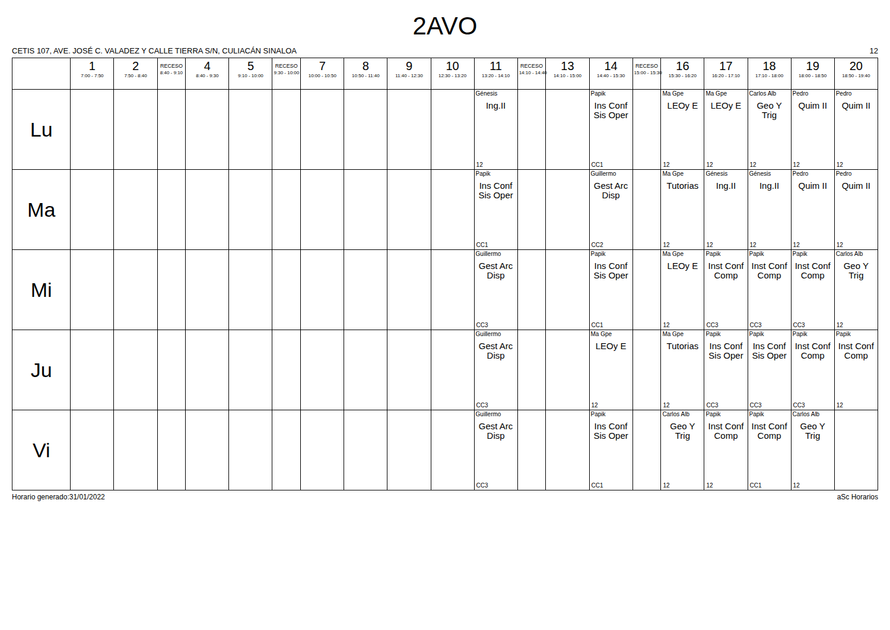2AVO
CETIS 107, AVE. JOSÉ C. VALADEZ Y CALLE TIERRA S/N, CULIACÁN SINALOA 12
| | 1 7:00 - 7:50 | 2 7:50 - 8:40 | RECESO 8:40 - 9:10 | 4 8:40 - 9:30 | 5 9:10 - 10:00 | RECESO 9:30 - 10:00 | 7 10:00 - 10:50 | 8 10:50 - 11:40 | 9 11:40 - 12:30 | 10 12:30 - 13:20 | 11 13:20 - 14:10 | RECESO 14:10 - 14:40 | 13 14:10 - 15:00 | 14 14:40 - 15:30 | RECESO 15:00 - 15:30 | 16 15:30 - 16:20 | 17 16:20 - 17:10 | 18 17:10 - 18:00 | 19 18:00 - 18:50 | 20 18:50 - 19:40 |
| --- | --- | --- | --- | --- | --- | --- | --- | --- | --- | --- | --- | --- | --- | --- | --- | --- | --- | --- | --- | --- |
| Lu | | | | | | | | | | | Génesis Ing.II 12 | | | Papik Ins Conf Sis Oper CC1 | | Ma Gpe LEOy E 12 | Ma Gpe LEOy E 12 | Carlos Alb Geo Y Trig 12 | Pedro Quim II 12 | Pedro Quim II 12 |
| Ma | | | | | | | | | | | Papik Ins Conf Sis Oper CC1 | | | Guillermo Gest Arc Disp CC2 | | Ma Gpe Tutorias 12 | Génesis Ing.II 12 | Génesis Ing.II 12 | Pedro Quim II 12 | Pedro Quim II 12 |
| Mi | | | | | | | | | | | Guillermo Gest Arc Disp CC3 | | | Papik Ins Conf Sis Oper CC1 | | Ma Gpe LEOy E 12 | Papik Inst Conf Comp CC3 | Papik Inst Conf Comp CC3 | Papik Inst Conf Comp CC3 | Carlos Alb Geo Y Trig 12 |
| Ju | | | | | | | | | | | Guillermo Gest Arc Disp CC3 | | | Ma Gpe LEOy E 12 | | Ma Gpe Tutorias 12 | Papik Ins Conf Sis Oper CC3 | Papik Ins Conf Sis Oper CC3 | Papik Inst Conf Comp CC3 | Papik Inst Conf Comp 12 |
| Vi | | | | | | | | | | | Guillermo Gest Arc Disp CC3 | | | Papik Ins Conf Sis Oper CC1 | | Carlos Alb Geo Y Trig 12 | Papik Inst Conf Comp 12 | Papik Inst Conf Comp CC1 | Carlos Alb Geo Y Trig 12 | |
Horario generado:31/01/2022 aSc Horarios